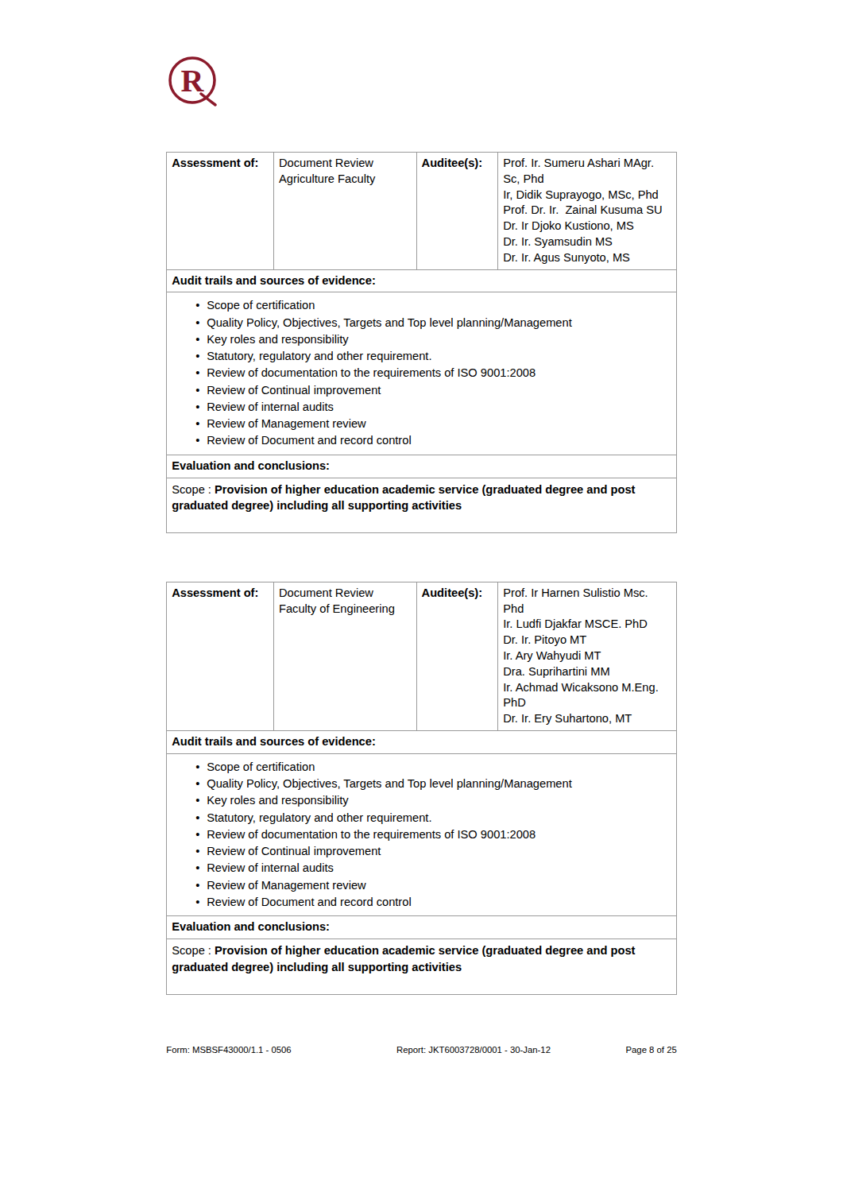R
| Assessment of: | Document Review Agriculture Faculty | Auditee(s): | Prof. Ir. Sumeru Ashari MAgr. Sc, Phd Ir, Didik Suprayogo, MSc, Phd Prof. Dr. Ir. Zainal Kusuma SU Dr. Ir Djoko Kustiono, MS Dr. Ir. Syamsudin MS Dr. Ir. Agus Sunyoto, MS |
| Audit trails and sources of evidence: |
| Scope of certification Quality Policy, Objectives, Targets and Top level planning/Management Key roles and responsibility Statutory, regulatory and other requirement. Review of documentation to the requirements of ISO 9001:2008 Review of Continual improvement Review of internal audits Review of Management review Review of Document and record control |
| Evaluation and conclusions: |
| Scope : Provision of higher education academic service (graduated degree and post graduated degree) including all supporting activities |
| Assessment of: | Document Review Faculty of Engineering | Auditee(s): | Prof. Ir Harnen Sulistio Msc. Phd Ir. Ludfi Djakfar MSCE. PhD Dr. Ir. Pitoyo MT Ir. Ary Wahyudi MT Dra. Suprihartini MM Ir. Achmad Wicaksono M.Eng. PhD Dr. Ir. Ery Suhartono, MT |
| Audit trails and sources of evidence: |
| Scope of certification Quality Policy, Objectives, Targets and Top level planning/Management Key roles and responsibility Statutory, regulatory and other requirement. Review of documentation to the requirements of ISO 9001:2008 Review of Continual improvement Review of internal audits Review of Management review Review of Document and record control |
| Evaluation and conclusions: |
| Scope : Provision of higher education academic service (graduated degree and post graduated degree) including all supporting activities |
Form: MSBSF43000/1.1 - 0506 Report: JKT6003728/0001 - 30-Jan-12 Page 8 of 25